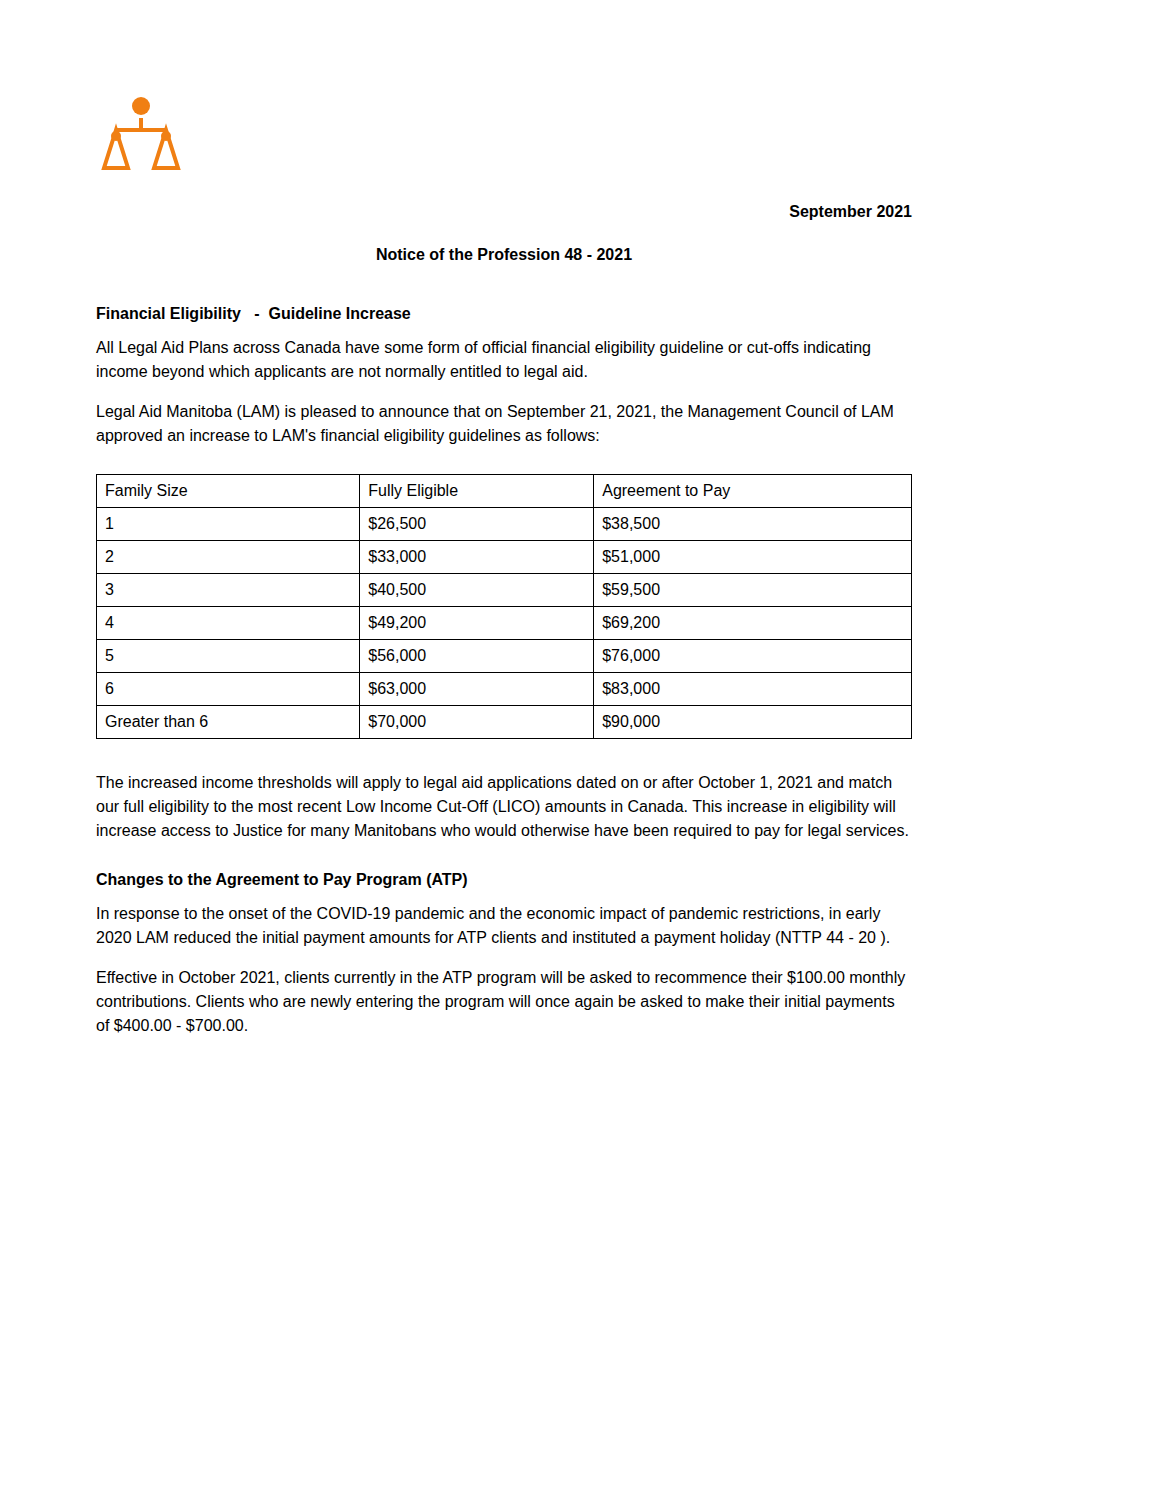September 2021
Notice of the Profession 48 - 2021
Financial Eligibility - Guideline Increase
All Legal Aid Plans across Canada have some form of official financial eligibility guideline or cut-offs indicating income beyond which applicants are not normally entitled to legal aid.
Legal Aid Manitoba (LAM) is pleased to announce that on September 21, 2021, the Management Council of LAM approved an increase to LAM's financial eligibility guidelines as follows:
| Family Size | Fully Eligible | Agreement to Pay |
| --- | --- | --- |
| 1 | $26,500 | $38,500 |
| 2 | $33,000 | $51,000 |
| 3 | $40,500 | $59,500 |
| 4 | $49,200 | $69,200 |
| 5 | $56,000 | $76,000 |
| 6 | $63,000 | $83,000 |
| Greater than 6 | $70,000 | $90,000 |
The increased income thresholds will apply to legal aid applications dated on or after October 1, 2021 and match our full eligibility to the most recent Low Income Cut-Off (LICO) amounts in Canada. This increase in eligibility will increase access to Justice for many Manitobans who would otherwise have been required to pay for legal services.
Changes to the Agreement to Pay Program (ATP)
In response to the onset of the COVID-19 pandemic and the economic impact of pandemic restrictions, in early 2020 LAM reduced the initial payment amounts for ATP clients and instituted a payment holiday (NTTP 44 - 20 ).
Effective in October 2021, clients currently in the ATP program will be asked to recommence their $100.00 monthly contributions. Clients who are newly entering the program will once again be asked to make their initial payments of $400.00 - $700.00.